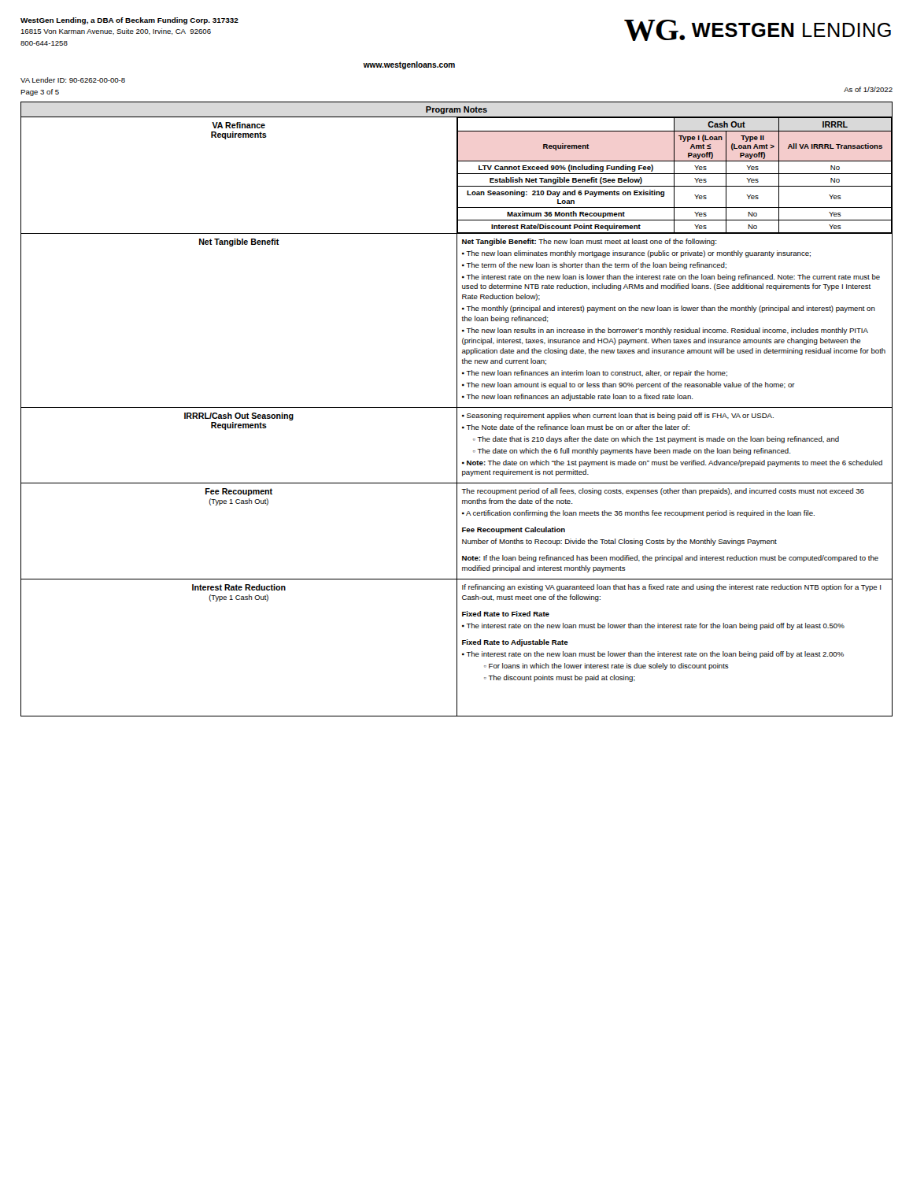WestGen Lending, a DBA of Beckam Funding Corp. 317332
16815 Von Karman Avenue, Suite 200, Irvine, CA 92606
800-644-1258
WG. WESTGEN LENDING
www.westgenloans.com
VA Lender ID: 90-6262-00-00-8
Page 3 of 5
As of 1/3/2022
| Program Notes |
| VA Refinance Requirements | / / Cash Out / IRRRL / / Requirement / Type I (Loan Amt ≤ Payoff) / Type II (Loan Amt > Payoff) / All VA IRRRL Transactions / / LTV Cannot Exceed 90% (Including Funding Fee) / Yes / Yes / No / / Establish Net Tangible Benefit (See Below) / Yes / Yes / No / / Loan Seasoning: 210 Day and 6 Payments on Exisiting Loan / Yes / Yes / Yes / / Maximum 36 Month Recoupment / Yes / No / Yes / / Interest Rate/Discount Point Requirement / Yes / No / Yes / |
| Net Tangible Benefit | Net Tangible Benefit: The new loan must meet at least one of the following: ▪ The new loan eliminates monthly mortgage insurance (public or private) or monthly guaranty insurance; ▪ The term of the new loan is shorter than the term of the loan being refinanced; ▪ The interest rate on the new loan is lower than the interest rate on the loan being refinanced. Note: The current rate must be used to determine NTB rate reduction, including ARMs and modified loans. (See additional requirements for Type I Interest Rate Reduction below); ▪ The monthly (principal and interest) payment on the new loan is lower than the monthly (principal and interest) payment on the loan being refinanced; ▪ The new loan results in an increase in the borrower’s monthly residual income. Residual income, includes monthly PITIA (principal, interest, taxes, insurance and HOA) payment. When taxes and insurance amounts are changing between the application date and the closing date, the new taxes and insurance amount will be used in determining residual income for both the new and current loan; ▪ The new loan refinances an interim loan to construct, alter, or repair the home; ▪ The new loan amount is equal to or less than 90% percent of the reasonable value of the home; or ▪ The new loan refinances an adjustable rate loan to a fixed rate loan. |
| IRRRL/Cash Out Seasoning Requirements | ▪ Seasoning requirement applies when current loan that is being paid off is FHA, VA or USDA. ▪ The Note date of the refinance loan must be on or after the later of: ▫ The date that is 210 days after the date on which the 1st payment is made on the loan being refinanced, and ▫ The date on which the 6 full monthly payments have been made on the loan being refinanced. ▪ Note: The date on which “the 1st payment is made on” must be verified. Advance/prepaid payments to meet the 6 scheduled payment requirement is not permitted. |
| Fee Recoupment (Type 1 Cash Out) | The recoupment period of all fees, closing costs, expenses (other than prepaids), and incurred costs must not exceed 36 months from the date of the note. ▪ A certification confirming the loan meets the 36 months fee recoupment period is required in the loan file. Fee Recoupment Calculation Number of Months to Recoup: Divide the Total Closing Costs by the Monthly Savings Payment Note: If the loan being refinanced has been modified, the principal and interest reduction must be computed/compared to the modified principal and interest monthly payments |
| Interest Rate Reduction (Type 1 Cash Out) | If refinancing an existing VA guaranteed loan that has a fixed rate and using the interest rate reduction NTB option for a Type I Cash-out, must meet one of the following: Fixed Rate to Fixed Rate ▪ The interest rate on the new loan must be lower than the interest rate for the loan being paid off by at least 0.50% Fixed Rate to Adjustable Rate ▪ The interest rate on the new loan must be lower than the interest rate on the loan being paid off by at least 2.00% ▫ For loans in which the lower interest rate is due solely to discount points ▫ The discount points must be paid at closing; |